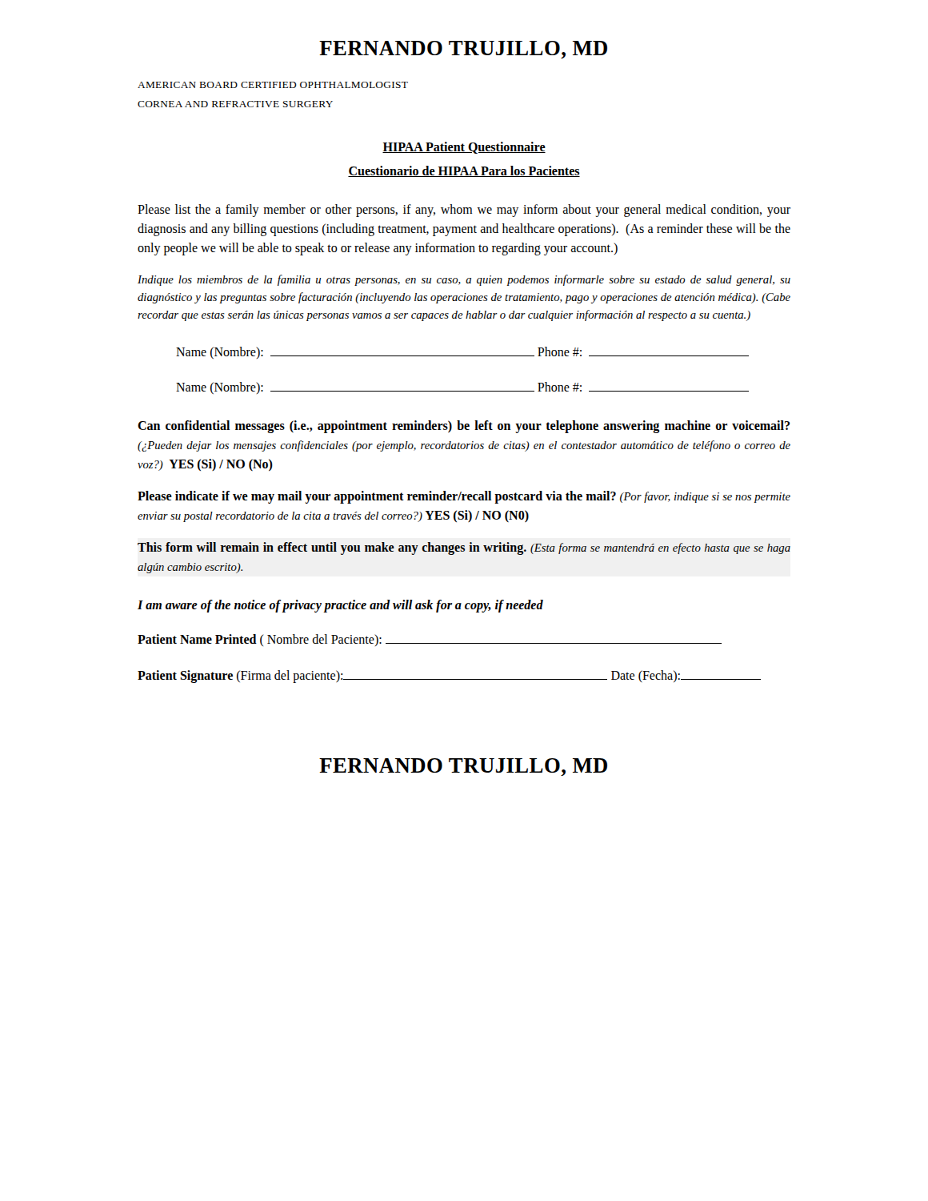FERNANDO TRUJILLO, MD
American Board Certified Ophthalmologist
Cornea and Refractive Surgery
HIPAA Patient Questionnaire
Cuestionario de HIPAA Para los Pacientes
Please list the a family member or other persons, if any, whom we may inform about your general medical condition, your diagnosis and any billing questions (including treatment, payment and healthcare operations). (As a reminder these will be the only people we will be able to speak to or release any information to regarding your account.)
Indique los miembros de la familia u otras personas, en su caso, a quien podemos informarle sobre su estado de salud general, su diagnóstico y las preguntas sobre facturación (incluyendo las operaciones de tratamiento, pago y operaciones de atención médica). (Cabe recordar que estas serán las únicas personas vamos a ser capaces de hablar o dar cualquier información al respecto a su cuenta.)
Name (Nombre): Phone #:
Name (Nombre): Phone #:
Can confidential messages (i.e., appointment reminders) be left on your telephone answering machine or voicemail? (¿Pueden dejar los mensajes confidenciales (por ejemplo, recordatorios de citas) en el contestador automático de teléfono o correo de voz?) YES (Si) / NO (No)
Please indicate if we may mail your appointment reminder/recall postcard via the mail? (Por favor, indique si se nos permite enviar su postal recordatorio de la cita a través del correo?) YES (Si) / NO (N0)
This form will remain in effect until you make any changes in writing. (Esta forma se mantendrá en efecto hasta que se haga algún cambio escrito).
I am aware of the notice of privacy practice and will ask for a copy, if needed
Patient Name Printed ( Nombre del Paciente):
Patient Signature (Firma del paciente): Date (Fecha):
FERNANDO TRUJILLO, MD